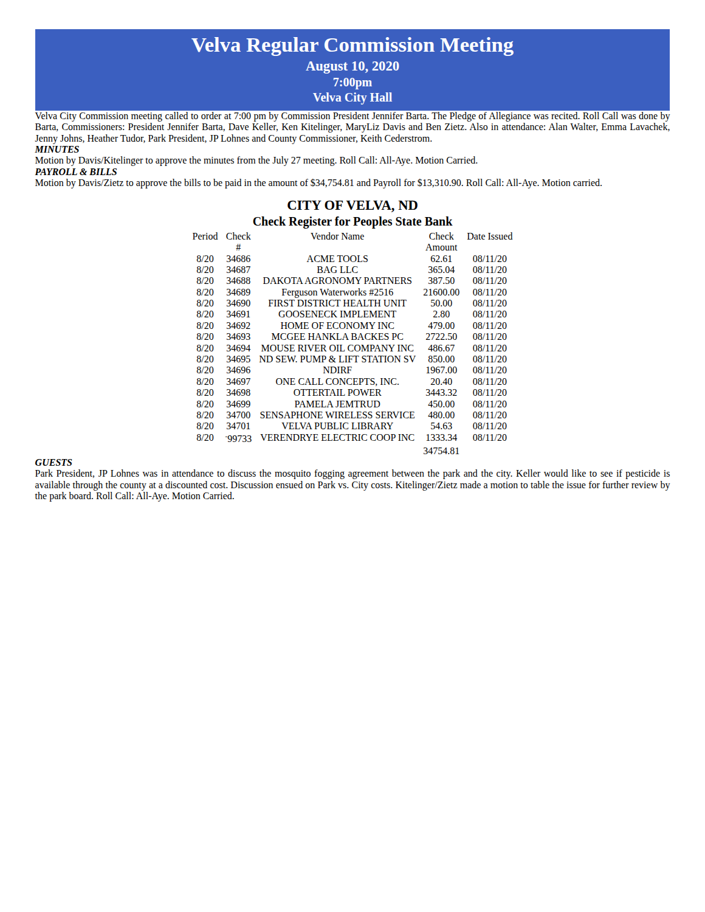Velva Regular Commission Meeting
August 10, 2020
7:00pm
Velva City Hall
Velva City Commission meeting called to order at 7:00 pm by Commission President Jennifer Barta. The Pledge of Allegiance was recited. Roll Call was done by Barta, Commissioners: President Jennifer Barta, Dave Keller, Ken Kitelinger, MaryLiz Davis and Ben Zietz. Also in attendance: Alan Walter, Emma Lavachek, Jenny Johns, Heather Tudor, Park President, JP Lohnes and County Commissioner, Keith Cederstrom.
MINUTES
Motion by Davis/Kitelinger to approve the minutes from the July 27 meeting. Roll Call: All-Aye. Motion Carried.
PAYROLL & BILLS
Motion by Davis/Zietz to approve the bills to be paid in the amount of $34,754.81 and Payroll for $13,310.90. Roll Call: All-Aye. Motion carried.
CITY OF VELVA, ND
Check Register for Peoples State Bank
| Period | Check # | Vendor Name | Check Amount | Date Issued |
| --- | --- | --- | --- | --- |
| 8/20 | 34686 | ACME TOOLS | 62.61 | 08/11/20 |
| 8/20 | 34687 | BAG LLC | 365.04 | 08/11/20 |
| 8/20 | 34688 | DAKOTA AGRONOMY PARTNERS | 387.50 | 08/11/20 |
| 8/20 | 34689 | Ferguson Waterworks #2516 | 21600.00 | 08/11/20 |
| 8/20 | 34690 | FIRST DISTRICT HEALTH UNIT | 50.00 | 08/11/20 |
| 8/20 | 34691 | GOOSENECK IMPLEMENT | 2.80 | 08/11/20 |
| 8/20 | 34692 | HOME OF ECONOMY INC | 479.00 | 08/11/20 |
| 8/20 | 34693 | MCGEE HANKLA BACKES PC | 2722.50 | 08/11/20 |
| 8/20 | 34694 | MOUSE RIVER OIL COMPANY INC | 486.67 | 08/11/20 |
| 8/20 | 34695 | ND SEW. PUMP & LIFT STATION SV | 850.00 | 08/11/20 |
| 8/20 | 34696 | NDIRF | 1967.00 | 08/11/20 |
| 8/20 | 34697 | ONE CALL CONCEPTS, INC. | 20.40 | 08/11/20 |
| 8/20 | 34698 | OTTERTAIL POWER | 3443.32 | 08/11/20 |
| 8/20 | 34699 | PAMELA JEMTRUD | 450.00 | 08/11/20 |
| 8/20 | 34700 | SENSAPHONE WIRELESS SERVICE | 480.00 | 08/11/20 |
| 8/20 | 34701 | VELVA PUBLIC LIBRARY | 54.63 | 08/11/20 |
| 8/20 | - 99733 | VERENDRYE ELECTRIC COOP INC | 1333.34 | 08/11/20 |
| | | | 34754.81 | |
GUESTS
Park President, JP Lohnes was in attendance to discuss the mosquito fogging agreement between the park and the city. Keller would like to see if pesticide is available through the county at a discounted cost. Discussion ensued on Park vs. City costs. Kitelinger/Zietz made a motion to table the issue for further review by the park board. Roll Call: All-Aye. Motion Carried.